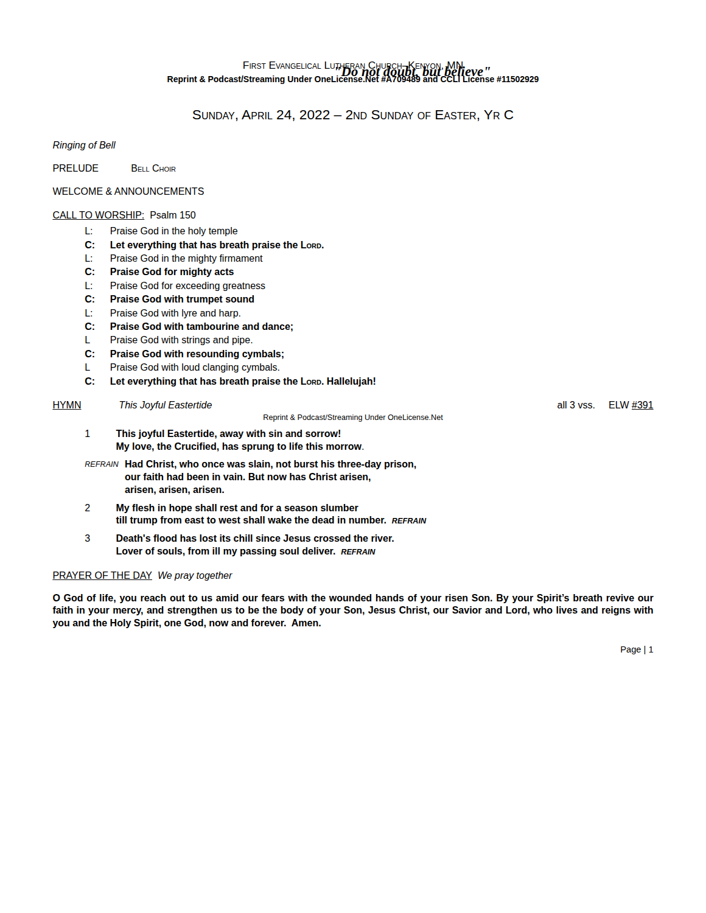First Evangelical Lutheran Church–Kenyon, MN
Reprint & Podcast/Streaming Under OneLicense.Net #A709489 and CCLI License #11502929
"Do not doubt, but believe"
Sunday, April 24, 2022 – 2nd Sunday of Easter, Yr C
Ringing of Bell
PRELUDE Bell Choir
WELCOME & ANNOUNCEMENTS
CALL TO WORSHIP: Psalm 150
| L: | Praise God in the holy temple |
| C: | Let everything that has breath praise the Lord . |
| L: | Praise God in the mighty firmament |
| C: | Praise God for mighty acts |
| L: | Praise God for exceeding greatness |
| C: | Praise God with trumpet sound |
| L: | Praise God with lyre and harp. |
| C: | Praise God with tambourine and dance; |
| L | Praise God with strings and pipe. |
| C: | Praise God with resounding cymbals; |
| L | Praise God with loud clanging cymbals. |
| C: | Let everything that has breath praise the Lord . Hallelujah! |
HYMN This Joyful Eastertide all 3 vss. ELW #391
Reprint & Podcast/Streaming Under OneLicense.Net
1 This joyful Eastertide, away with sin and sorrow!
My love, the Crucified, has sprung to life this morrow.
REFRAIN Had Christ, who once was slain, not burst his three-day prison,
our faith had been in vain. But now has Christ arisen,
arisen, arisen, arisen.
2 My flesh in hope shall rest and for a season slumber
till trump from east to west shall wake the dead in number. REFRAIN
3 Death's flood has lost its chill since Jesus crossed the river.
Lover of souls, from ill my passing soul deliver. REFRAIN
PRAYER OF THE DAY We pray together
O God of life, you reach out to us amid our fears with the wounded hands of your risen Son. By your Spirit’s breath revive our faith in your mercy, and strengthen us to be the body of your Son, Jesus Christ, our Savior and Lord, who lives and reigns with you and the Holy Spirit, one God, now and forever. Amen.
Page | 1